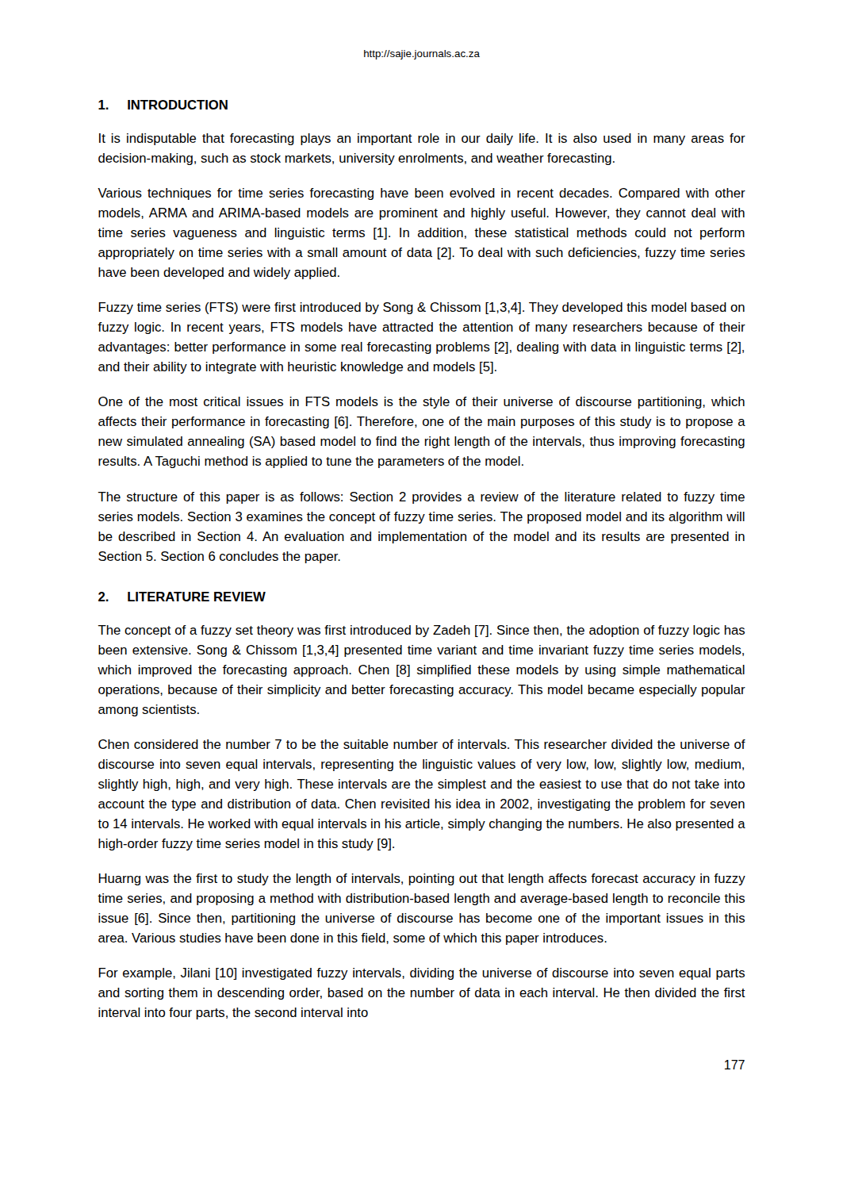http://sajie.journals.ac.za
1. Introduction
It is indisputable that forecasting plays an important role in our daily life. It is also used in many areas for decision-making, such as stock markets, university enrolments, and weather forecasting.
Various techniques for time series forecasting have been evolved in recent decades. Compared with other models, ARMA and ARIMA-based models are prominent and highly useful. However, they cannot deal with time series vagueness and linguistic terms [1]. In addition, these statistical methods could not perform appropriately on time series with a small amount of data [2]. To deal with such deficiencies, fuzzy time series have been developed and widely applied.
Fuzzy time series (FTS) were first introduced by Song & Chissom [1,3,4]. They developed this model based on fuzzy logic. In recent years, FTS models have attracted the attention of many researchers because of their advantages: better performance in some real forecasting problems [2], dealing with data in linguistic terms [2], and their ability to integrate with heuristic knowledge and models [5].
One of the most critical issues in FTS models is the style of their universe of discourse partitioning, which affects their performance in forecasting [6]. Therefore, one of the main purposes of this study is to propose a new simulated annealing (SA) based model to find the right length of the intervals, thus improving forecasting results. A Taguchi method is applied to tune the parameters of the model.
The structure of this paper is as follows: Section 2 provides a review of the literature related to fuzzy time series models. Section 3 examines the concept of fuzzy time series. The proposed model and its algorithm will be described in Section 4. An evaluation and implementation of the model and its results are presented in Section 5. Section 6 concludes the paper.
2. Literature review
The concept of a fuzzy set theory was first introduced by Zadeh [7]. Since then, the adoption of fuzzy logic has been extensive. Song & Chissom [1,3,4] presented time variant and time invariant fuzzy time series models, which improved the forecasting approach. Chen [8] simplified these models by using simple mathematical operations, because of their simplicity and better forecasting accuracy. This model became especially popular among scientists.
Chen considered the number 7 to be the suitable number of intervals. This researcher divided the universe of discourse into seven equal intervals, representing the linguistic values of very low, low, slightly low, medium, slightly high, high, and very high. These intervals are the simplest and the easiest to use that do not take into account the type and distribution of data. Chen revisited his idea in 2002, investigating the problem for seven to 14 intervals. He worked with equal intervals in his article, simply changing the numbers. He also presented a high-order fuzzy time series model in this study [9].
Huarng was the first to study the length of intervals, pointing out that length affects forecast accuracy in fuzzy time series, and proposing a method with distribution-based length and average-based length to reconcile this issue [6]. Since then, partitioning the universe of discourse has become one of the important issues in this area. Various studies have been done in this field, some of which this paper introduces.
For example, Jilani [10] investigated fuzzy intervals, dividing the universe of discourse into seven equal parts and sorting them in descending order, based on the number of data in each interval. He then divided the first interval into four parts, the second interval into
177